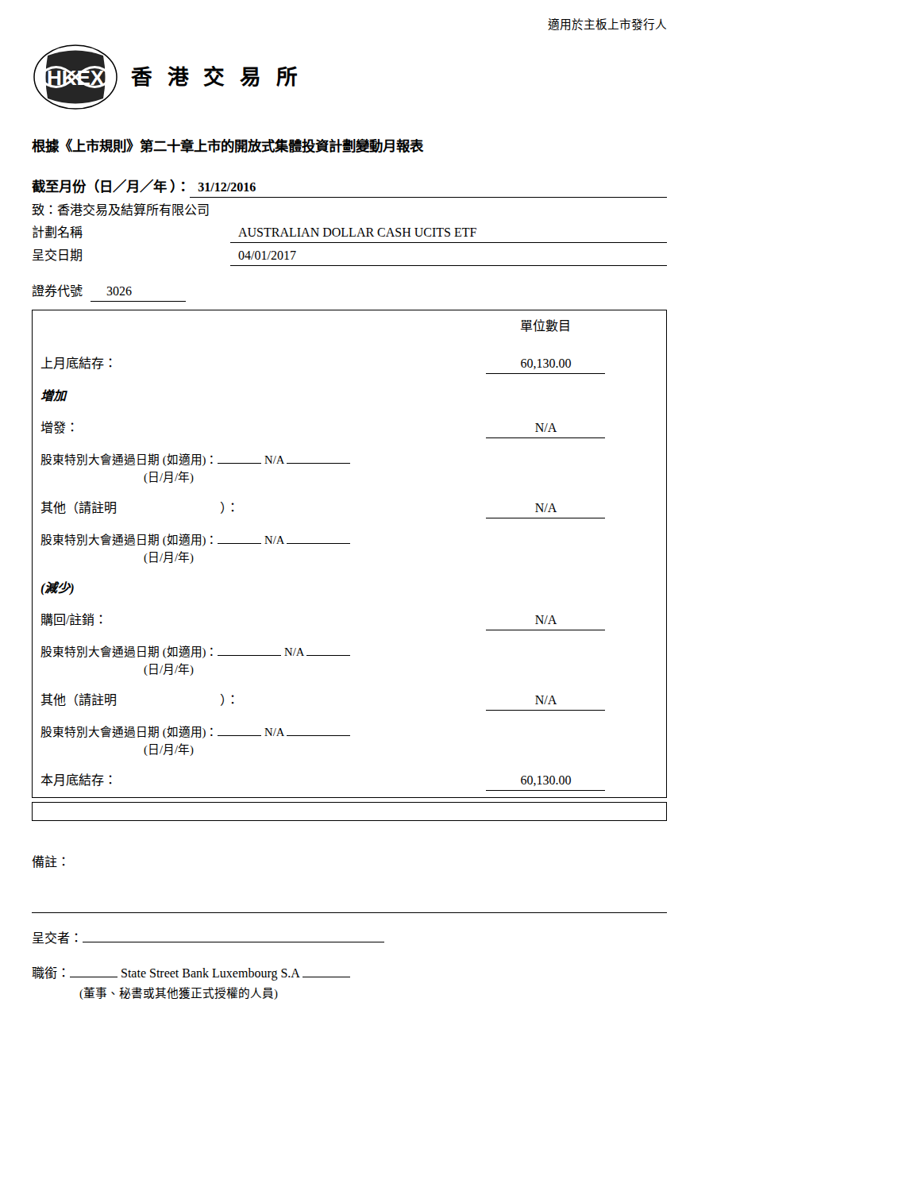適用於主板上市發行人
HKEX
香 港 交 易 所
根據《上市規則》第二十章上市的開放式集體投資計劃變動月報表
截至月份（日／月／年 ）： 31/12/2016
致：香港交易及結算所有限公司
計劃名稱 AUSTRALIAN DOLLAR CASH UCITS ETF
呈交日期 04/01/2017
證券代號 3026
| | 單位數目 |
| 上月底結存： | 60,130.00 |
| 增加 | |
| 增發： | N/A |
| 股東特別大會通過日期 (如適用)： N/A (日/月/年) | |
| 其他（請註明 ）： | N/A |
| 股東特別大會通過日期 (如適用)： N/A (日/月/年) | |
| (減少) | |
| 購回/註銷： | N/A |
| 股東特別大會通過日期 (如適用)： N/A (日/月/年) | |
| 其他（請註明 ）： | N/A |
| 股東特別大會通過日期 (如適用)： N/A (日/月/年) | |
| 本月底結存： | 60,130.00 |
備註：
呈交者：
職銜： State Street Bank Luxembourg S.A
(董事、秘書或其他獲正式授權的人員)